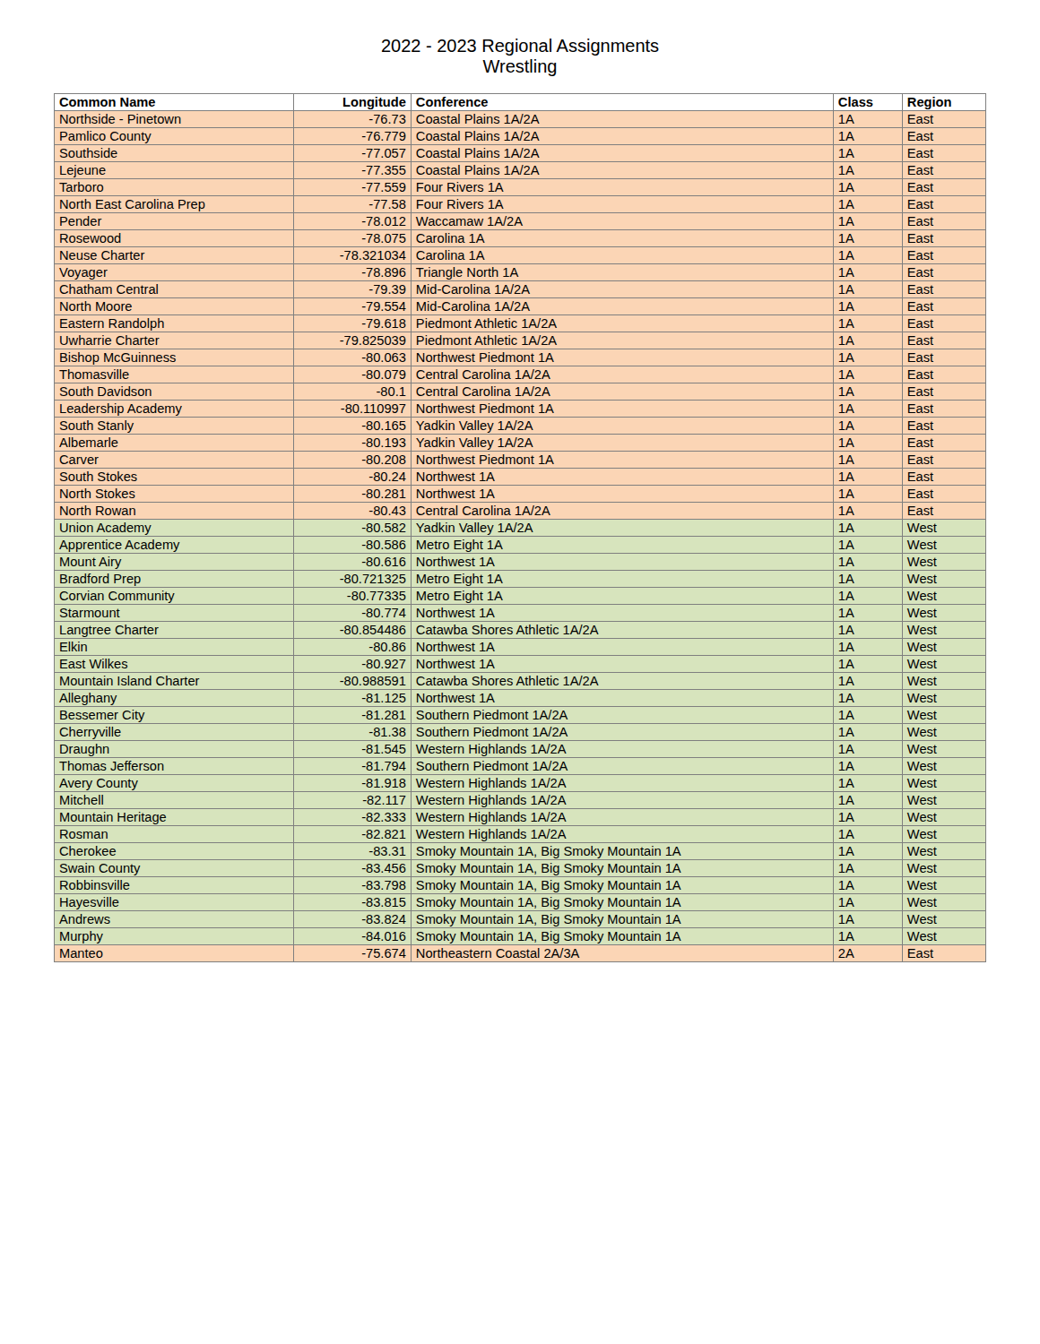2022 - 2023 Regional Assignments
Wrestling
| Common Name | Longitude | Conference | Class | Region |
| --- | --- | --- | --- | --- |
| Northside - Pinetown | -76.73 | Coastal Plains 1A/2A | 1A | East |
| Pamlico County | -76.779 | Coastal Plains 1A/2A | 1A | East |
| Southside | -77.057 | Coastal Plains 1A/2A | 1A | East |
| Lejeune | -77.355 | Coastal Plains 1A/2A | 1A | East |
| Tarboro | -77.559 | Four Rivers 1A | 1A | East |
| North East Carolina Prep | -77.58 | Four Rivers 1A | 1A | East |
| Pender | -78.012 | Waccamaw 1A/2A | 1A | East |
| Rosewood | -78.075 | Carolina 1A | 1A | East |
| Neuse Charter | -78.321034 | Carolina 1A | 1A | East |
| Voyager | -78.896 | Triangle North 1A | 1A | East |
| Chatham Central | -79.39 | Mid-Carolina 1A/2A | 1A | East |
| North Moore | -79.554 | Mid-Carolina 1A/2A | 1A | East |
| Eastern Randolph | -79.618 | Piedmont Athletic 1A/2A | 1A | East |
| Uwharrie Charter | -79.825039 | Piedmont Athletic 1A/2A | 1A | East |
| Bishop McGuinness | -80.063 | Northwest Piedmont 1A | 1A | East |
| Thomasville | -80.079 | Central Carolina 1A/2A | 1A | East |
| South Davidson | -80.1 | Central Carolina 1A/2A | 1A | East |
| Leadership Academy | -80.110997 | Northwest Piedmont 1A | 1A | East |
| South Stanly | -80.165 | Yadkin Valley 1A/2A | 1A | East |
| Albemarle | -80.193 | Yadkin Valley 1A/2A | 1A | East |
| Carver | -80.208 | Northwest Piedmont 1A | 1A | East |
| South Stokes | -80.24 | Northwest 1A | 1A | East |
| North Stokes | -80.281 | Northwest 1A | 1A | East |
| North Rowan | -80.43 | Central Carolina 1A/2A | 1A | East |
| Union Academy | -80.582 | Yadkin Valley 1A/2A | 1A | West |
| Apprentice Academy | -80.586 | Metro Eight 1A | 1A | West |
| Mount Airy | -80.616 | Northwest 1A | 1A | West |
| Bradford Prep | -80.721325 | Metro Eight 1A | 1A | West |
| Corvian Community | -80.77335 | Metro Eight 1A | 1A | West |
| Starmount | -80.774 | Northwest 1A | 1A | West |
| Langtree Charter | -80.854486 | Catawba Shores Athletic 1A/2A | 1A | West |
| Elkin | -80.86 | Northwest 1A | 1A | West |
| East Wilkes | -80.927 | Northwest 1A | 1A | West |
| Mountain Island Charter | -80.988591 | Catawba Shores Athletic 1A/2A | 1A | West |
| Alleghany | -81.125 | Northwest 1A | 1A | West |
| Bessemer City | -81.281 | Southern Piedmont 1A/2A | 1A | West |
| Cherryville | -81.38 | Southern Piedmont 1A/2A | 1A | West |
| Draughn | -81.545 | Western Highlands 1A/2A | 1A | West |
| Thomas Jefferson | -81.794 | Southern Piedmont 1A/2A | 1A | West |
| Avery County | -81.918 | Western Highlands 1A/2A | 1A | West |
| Mitchell | -82.117 | Western Highlands 1A/2A | 1A | West |
| Mountain Heritage | -82.333 | Western Highlands 1A/2A | 1A | West |
| Rosman | -82.821 | Western Highlands 1A/2A | 1A | West |
| Cherokee | -83.31 | Smoky Mountain 1A, Big Smoky Mountain 1A | 1A | West |
| Swain County | -83.456 | Smoky Mountain 1A, Big Smoky Mountain 1A | 1A | West |
| Robbinsville | -83.798 | Smoky Mountain 1A, Big Smoky Mountain 1A | 1A | West |
| Hayesville | -83.815 | Smoky Mountain 1A, Big Smoky Mountain 1A | 1A | West |
| Andrews | -83.824 | Smoky Mountain 1A, Big Smoky Mountain 1A | 1A | West |
| Murphy | -84.016 | Smoky Mountain 1A, Big Smoky Mountain 1A | 1A | West |
| Manteo | -75.674 | Northeastern Coastal 2A/3A | 2A | East |